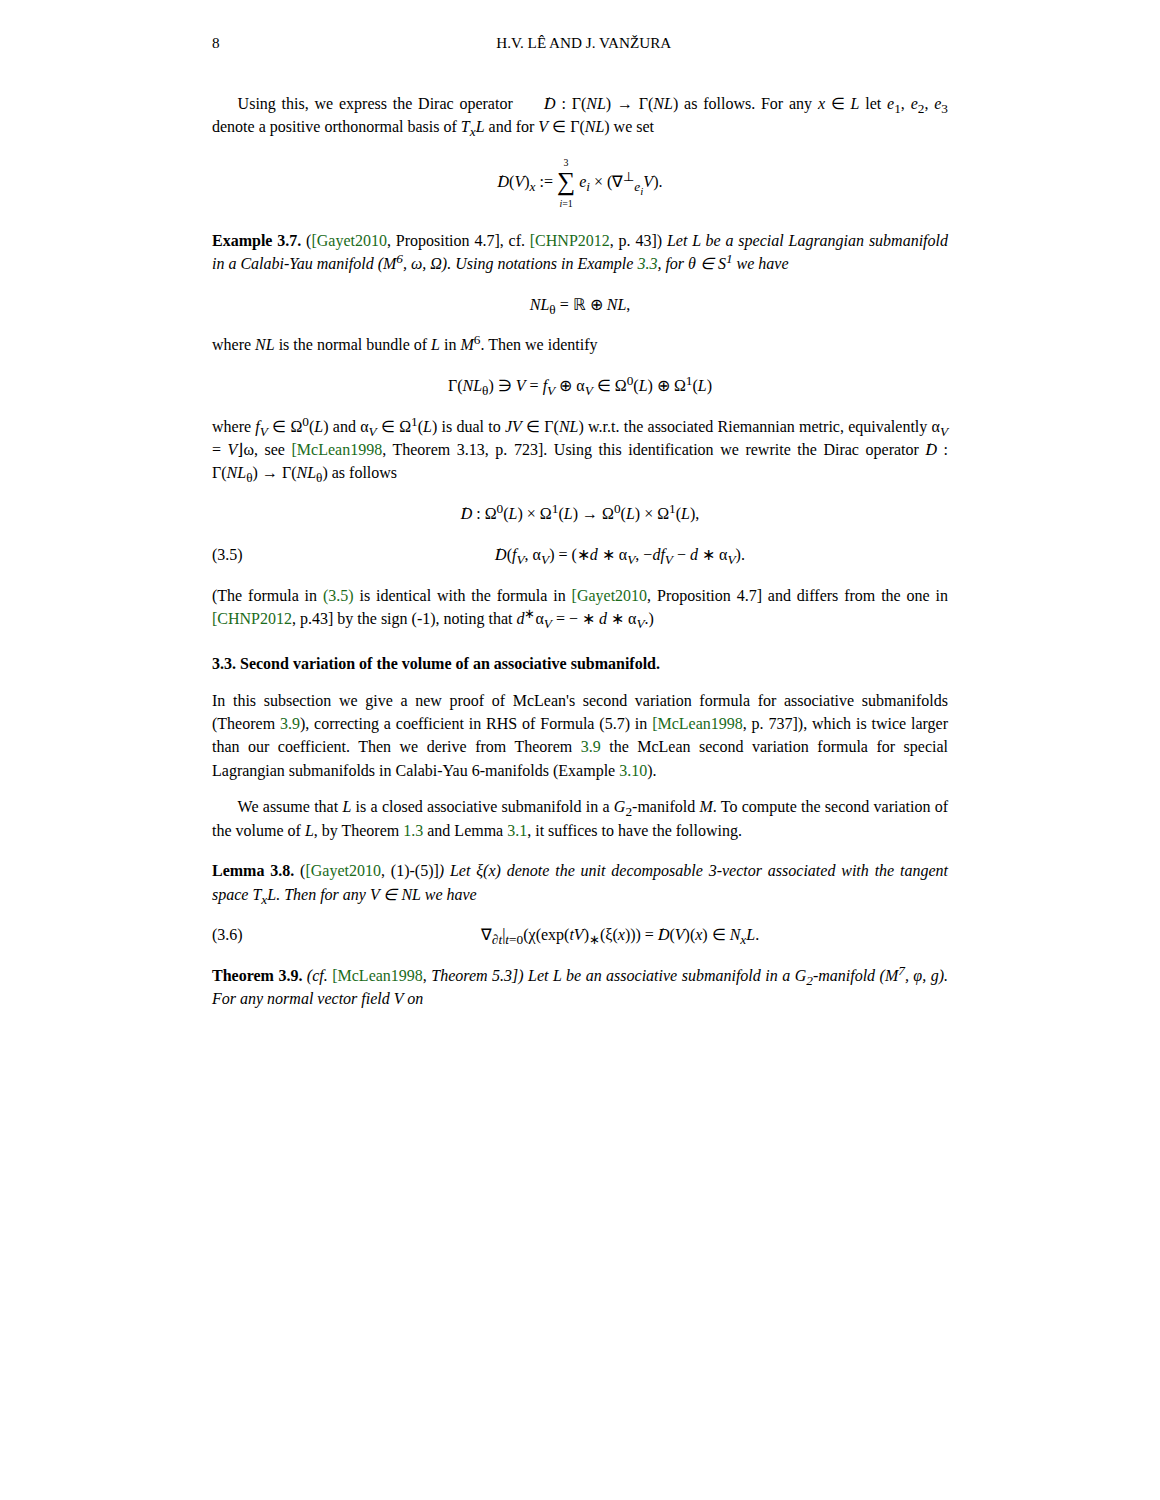8 H.V. LÊ AND J. VANŽURA
Using this, we express the Dirac operator D : Γ(NL) → Γ(NL) as follows. For any x ∈ L let e1, e2, e3 denote a positive orthonormal basis of TxL and for V ∈ Γ(NL) we set
D(V)x := 3∑i=1 ei × (∇⊥eiV).
Example 3.7. ([Gayet2010, Proposition 4.7], cf. [CHNP2012, p. 43]) Let L be a special Lagrangian submanifold in a Calabi-Yau manifold (M6, ω, Ω). Using notations in Example 3.3, for θ ∈ S1 we have
NLθ = ℝ ⊕ NL,
where NL is the normal bundle of L in M6. Then we identify
Γ(NLθ) ∋ V = fV ⊕ αV ∈ Ω0(L) ⊕ Ω1(L)
where fV ∈ Ω0(L) and αV ∈ Ω1(L) is dual to JV ∈ Γ(NL) w.r.t. the associated Riemannian metric, equivalently αV = V⌋ω, see [McLean1998, Theorem 3.13, p. 723]. Using this identification we rewrite the Dirac operator D : Γ(NLθ) → Γ(NLθ) as follows
D : Ω0(L) × Ω1(L) → Ω0(L) × Ω1(L),
(3.5) D(fV, αV) = (∗d ∗ αV, −dfV − d ∗ αV).
(The formula in (3.5) is identical with the formula in [Gayet2010, Proposition 4.7] and differs from the one in [CHNP2012, p.43] by the sign (-1), noting that d∗αV = − ∗ d ∗ αV.)
3.3. Second variation of the volume of an associative submanifold.
In this subsection we give a new proof of McLean's second variation formula for associative submanifolds (Theorem 3.9), correcting a coefficient in RHS of Formula (5.7) in [McLean1998, p. 737]), which is twice larger than our coefficient. Then we derive from Theorem 3.9 the McLean second variation formula for special Lagrangian submanifolds in Calabi-Yau 6-manifolds (Example 3.10).
We assume that L is a closed associative submanifold in a G2-manifold M. To compute the second variation of the volume of L, by Theorem 1.3 and Lemma 3.1, it suffices to have the following.
Lemma 3.8. ([Gayet2010, (1)-(5)]) Let ξ(x) denote the unit decomposable 3-vector associated with the tangent space TxL. Then for any V ∈ NL we have
(3.6) ∇∂t|t=0(χ(exp(tV)∗(ξ(x))) = D(V)(x) ∈ NxL.
Theorem 3.9. (cf. [McLean1998, Theorem 5.3]) Let L be an associative submanifold in a G2-manifold (M7, φ, g). For any normal vector field V on